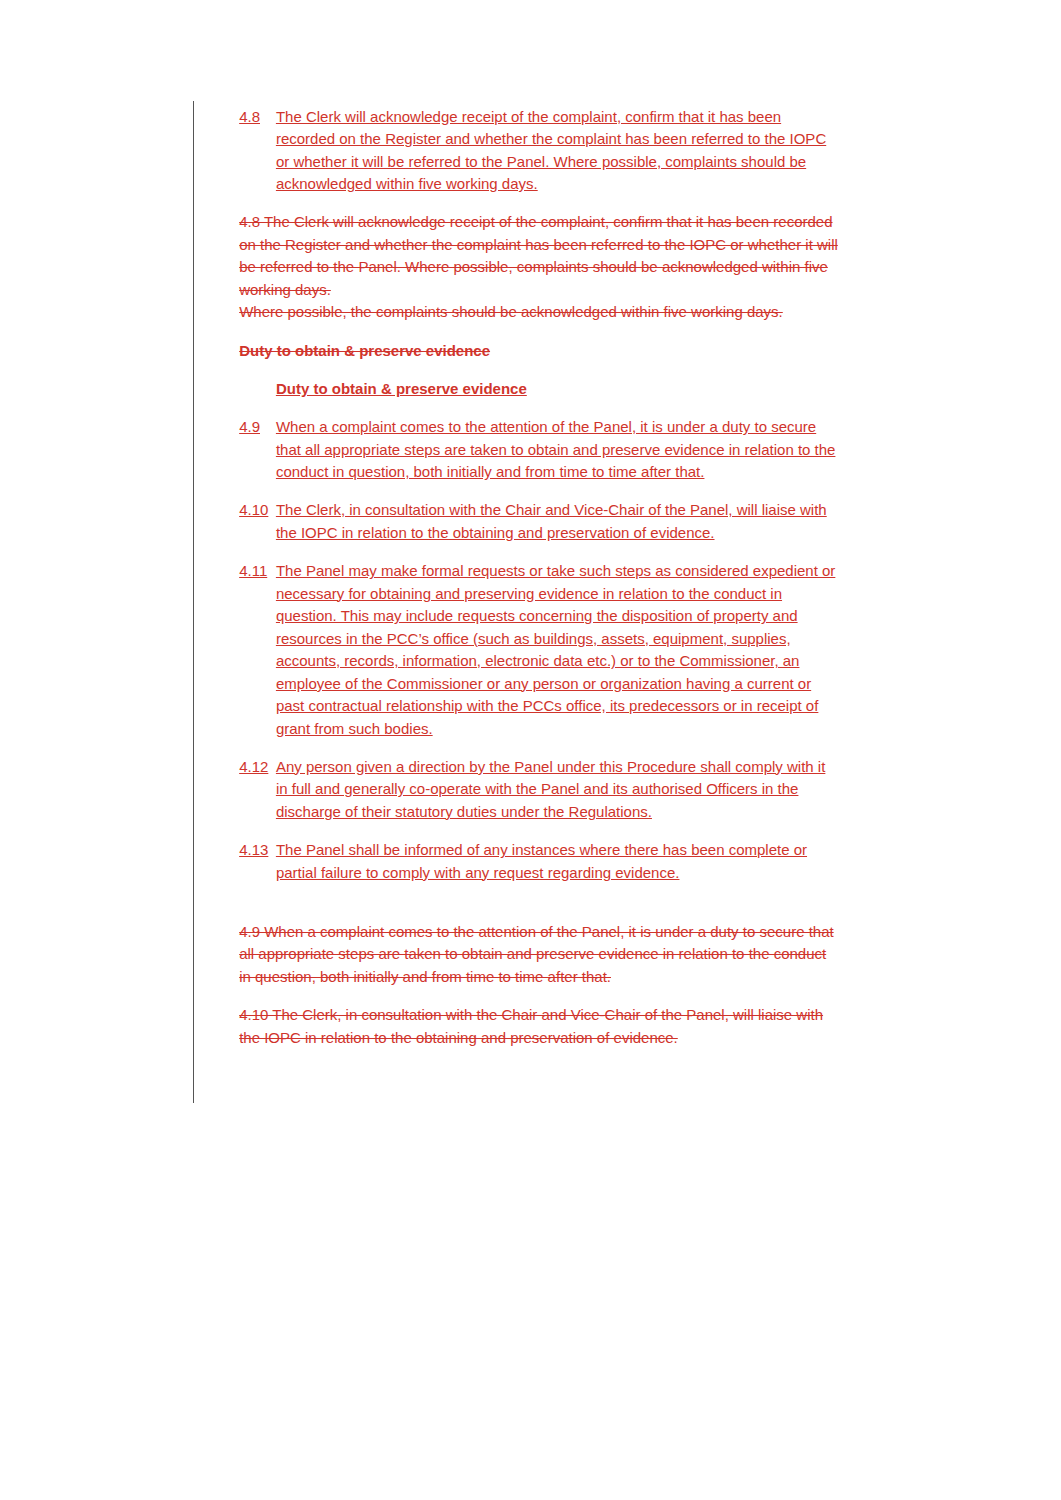4.8
The Clerk will acknowledge receipt of the complaint, confirm that it has been recorded on the Register and whether the complaint has been referred to the IOPC or whether it will be referred to the Panel. Where possible, complaints should be acknowledged within five working days.
4.8 The Clerk will acknowledge receipt of the complaint, confirm that it has been recorded on the Register and whether the complaint has been referred to the IOPC or whether it will be referred to the Panel. Where possible, complaints should be acknowledged within five working days.
Where possible, the complaints should be acknowledged within five working days.
Duty to obtain & preserve evidence
Duty to obtain & preserve evidence
4.9
When a complaint comes to the attention of the Panel, it is under a duty to secure that all appropriate steps are taken to obtain and preserve evidence in relation to the conduct in question, both initially and from time to time after that.
4.10
The Clerk, in consultation with the Chair and Vice-Chair of the Panel, will liaise with the IOPC in relation to the obtaining and preservation of evidence.
4.11
The Panel may make formal requests or take such steps as considered expedient or necessary for obtaining and preserving evidence in relation to the conduct in question. This may include requests concerning the disposition of property and resources in the PCC’s office (such as buildings, assets, equipment, supplies, accounts, records, information, electronic data etc.) or to the Commissioner, an employee of the Commissioner or any person or organization having a current or past contractual relationship with the PCCs office, its predecessors or in receipt of grant from such bodies.
4.12
Any person given a direction by the Panel under this Procedure shall comply with it in full and generally co-operate with the Panel and its authorised Officers in the discharge of their statutory duties under the Regulations.
4.13
The Panel shall be informed of any instances where there has been complete or partial failure to comply with any request regarding evidence.
4.9 When a complaint comes to the attention of the Panel, it is under a duty to secure that all appropriate steps are taken to obtain and preserve evidence in relation to the conduct in question, both initially and from time to time after that.
4.10 The Clerk, in consultation with the Chair and Vice-Chair of the Panel, will liaise with the IOPC in relation to the obtaining and preservation of evidence.